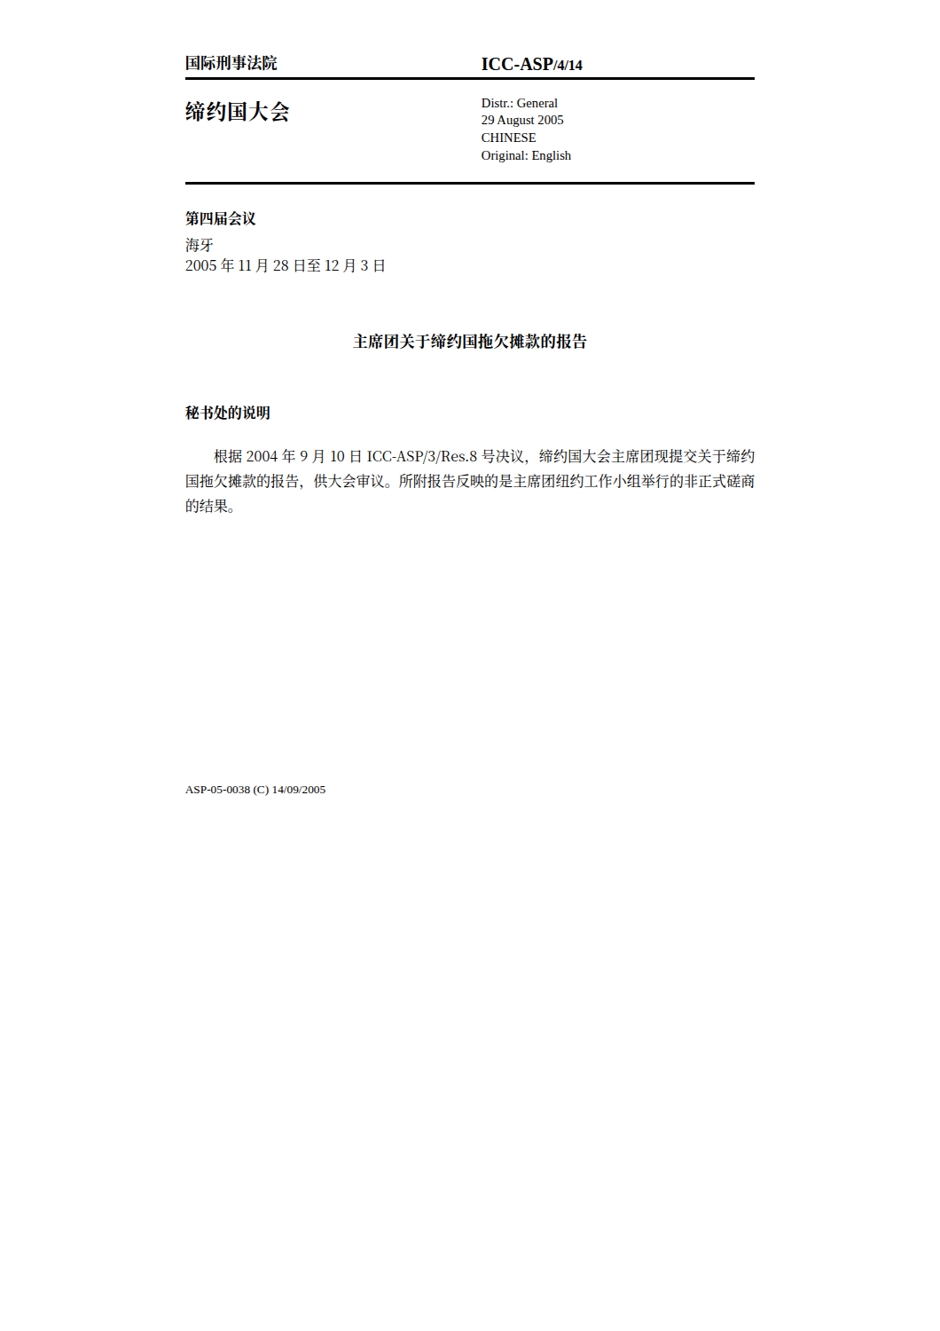| 国际刑事法院 | ICC-ASP /4/14 |
| 缔约国大会 | Distr.: General 29 August 2005 CHINESE Original: English |
第四届会议
海牙
2005 年 11 月 28 日至 12 月 3 日
主席团关于缔约国拖欠摊款的报告
秘书处的说明
根据 2004 年 9 月 10 日 ICC-ASP/3/Res.8 号决议，缔约国大会主席团现提交关于缔约国拖欠摊款的报告，供大会审议。所附报告反映的是主席团纽约工作小组举行的非正式磋商的结果。
ASP-05-0038 (C) 14/09/2005